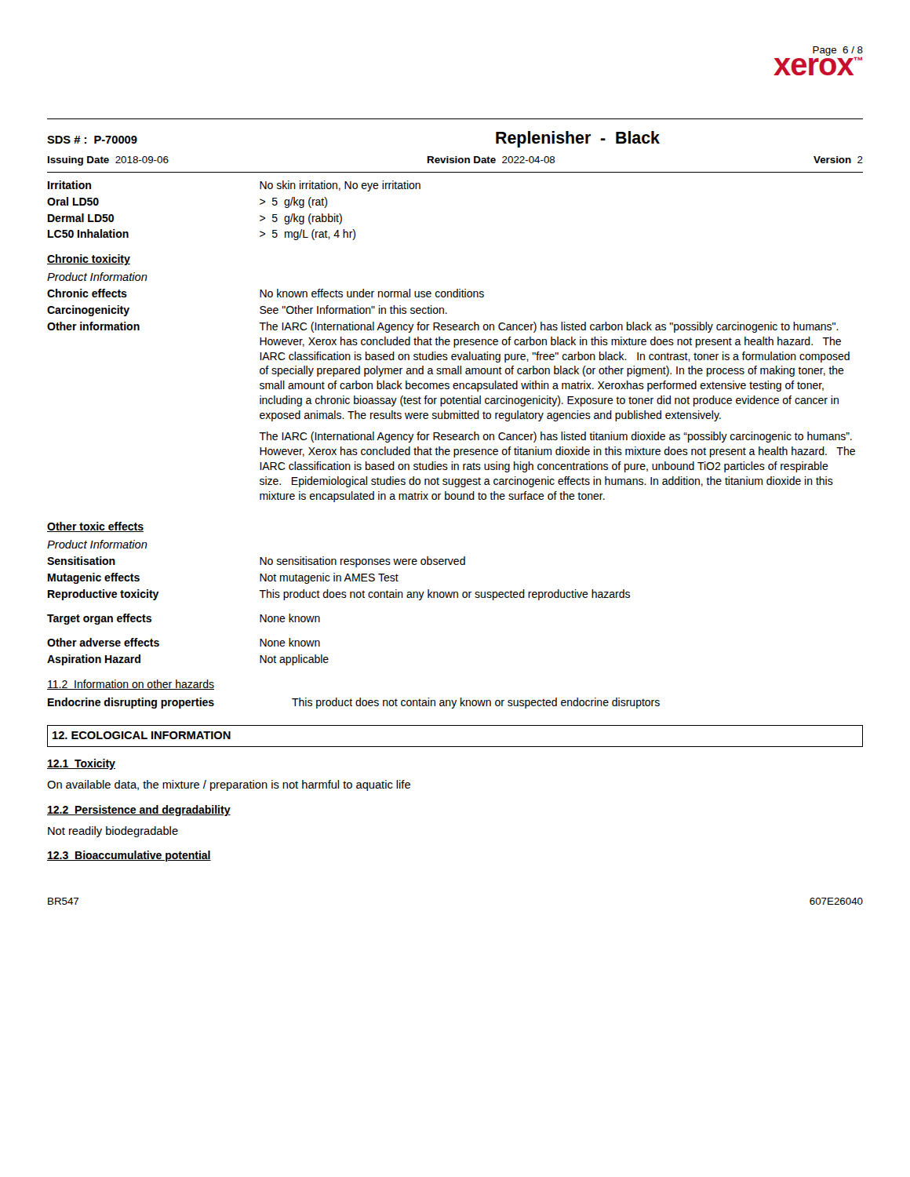xerox™
Page 6 / 8
SDS # : P-70009
Replenisher - Black
Issuing Date 2018-09-06
Revision Date 2022-04-08
Version 2
| Irritation | No skin irritation, No eye irritation |
| Oral LD50 | > 5 g/kg (rat) |
| Dermal LD50 | > 5 g/kg (rabbit) |
| LC50 Inhalation | > 5 mg/L (rat, 4 hr) |
Chronic toxicity
Product Information
| Chronic effects | No known effects under normal use conditions |
| Carcinogenicity | See "Other Information" in this section. |
| Other information | The IARC (International Agency for Research on Cancer) has listed carbon black as "possibly carcinogenic to humans". However, Xerox has concluded that the presence of carbon black in this mixture does not present a health hazard. The IARC classification is based on studies evaluating pure, "free" carbon black. In contrast, toner is a formulation composed of specially prepared polymer and a small amount of carbon black (or other pigment). In the process of making toner, the small amount of carbon black becomes encapsulated within a matrix. Xeroxhas performed extensive testing of toner, including a chronic bioassay (test for potential carcinogenicity). Exposure to toner did not produce evidence of cancer in exposed animals. The results were submitted to regulatory agencies and published extensively. The IARC (International Agency for Research on Cancer) has listed titanium dioxide as “possibly carcinogenic to humans”. However, Xerox has concluded that the presence of titanium dioxide in this mixture does not present a health hazard. The IARC classification is based on studies in rats using high concentrations of pure, unbound TiO2 particles of respirable size. Epidemiological studies do not suggest a carcinogenic effects in humans. In addition, the titanium dioxide in this mixture is encapsulated in a matrix or bound to the surface of the toner. |
Other toxic effects
Product Information
| Sensitisation | No sensitisation responses were observed |
| Mutagenic effects | Not mutagenic in AMES Test |
| Reproductive toxicity | This product does not contain any known or suspected reproductive hazards |
| Target organ effects | None known |
| Other adverse effects | None known |
| Aspiration Hazard | Not applicable |
11.2 Information on other hazards
| Endocrine disrupting properties | This product does not contain any known or suspected endocrine disruptors |
12. ECOLOGICAL INFORMATION
12.1 Toxicity
On available data, the mixture / preparation is not harmful to aquatic life
12.2 Persistence and degradability
Not readily biodegradable
12.3 Bioaccumulative potential
BR547
607E26040